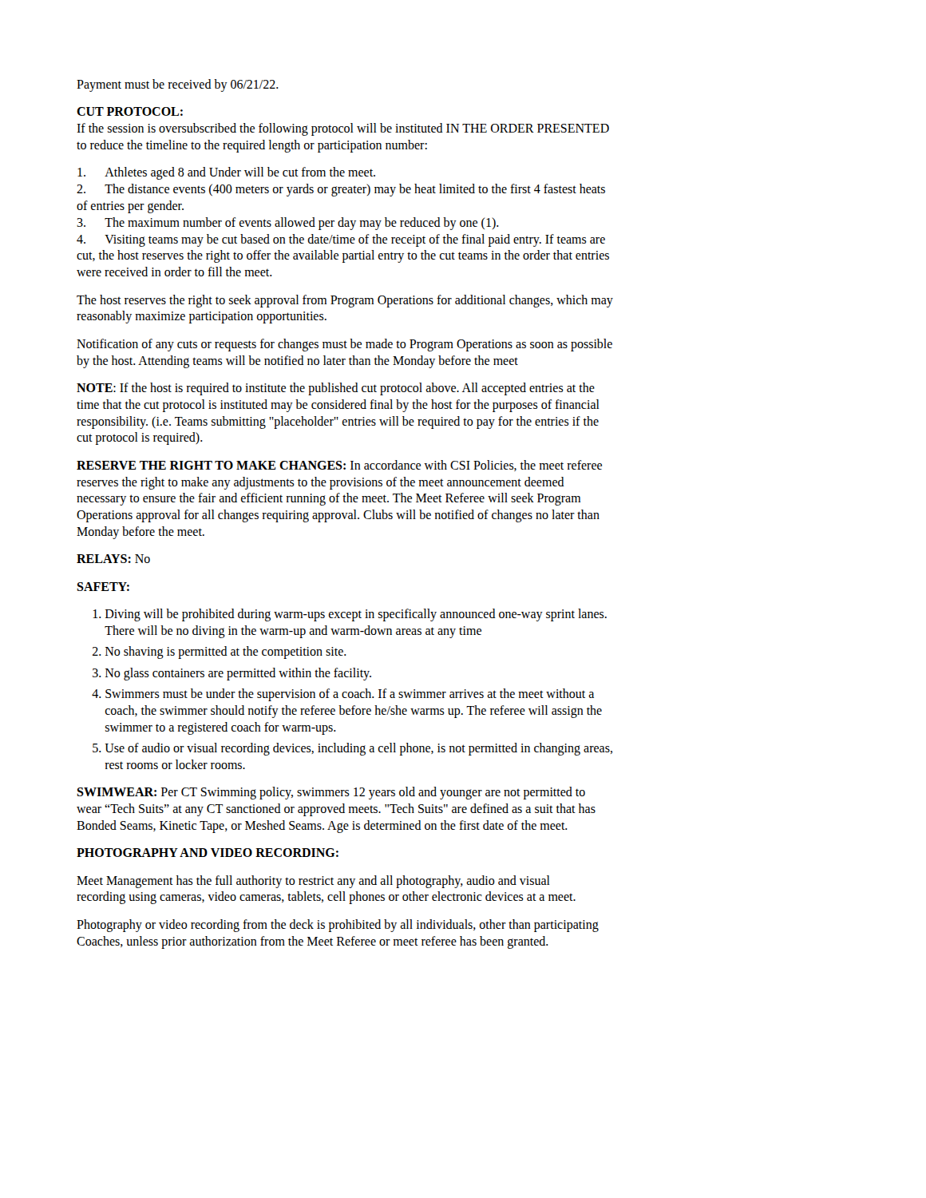Payment must be received by 06/21/22.
CUT PROTOCOL:
If the session is oversubscribed the following protocol will be instituted IN THE ORDER PRESENTED to reduce the timeline to the required length or participation number:
1. Athletes aged 8 and Under will be cut from the meet. 2. The distance events (400 meters or yards or greater) may be heat limited to the first 4 fastest heats of entries per gender. 3. The maximum number of events allowed per day may be reduced by one (1). 4. Visiting teams may be cut based on the date/time of the receipt of the final paid entry. If teams are cut, the host reserves the right to offer the available partial entry to the cut teams in the order that entries were received in order to fill the meet.
The host reserves the right to seek approval from Program Operations for additional changes, which may reasonably maximize participation opportunities.
Notification of any cuts or requests for changes must be made to Program Operations as soon as possible by the host. Attending teams will be notified no later than the Monday before the meet
NOTE: If the host is required to institute the published cut protocol above. All accepted entries at the time that the cut protocol is instituted may be considered final by the host for the purposes of financial responsibility. (i.e. Teams submitting "placeholder" entries will be required to pay for the entries if the cut protocol is required).
RESERVE THE RIGHT TO MAKE CHANGES: In accordance with CSI Policies, the meet referee reserves the right to make any adjustments to the provisions of the meet announcement deemed necessary to ensure the fair and efficient running of the meet. The Meet Referee will seek Program Operations approval for all changes requiring approval. Clubs will be notified of changes no later than Monday before the meet.
RELAYS: No
SAFETY:
Diving will be prohibited during warm-ups except in specifically announced one-way sprint lanes. There will be no diving in the warm-up and warm-down areas at any time
No shaving is permitted at the competition site.
No glass containers are permitted within the facility.
Swimmers must be under the supervision of a coach. If a swimmer arrives at the meet without a coach, the swimmer should notify the referee before he/she warms up. The referee will assign the swimmer to a registered coach for warm-ups.
Use of audio or visual recording devices, including a cell phone, is not permitted in changing areas, rest rooms or locker rooms.
SWIMWEAR: Per CT Swimming policy, swimmers 12 years old and younger are not permitted to wear “Tech Suits” at any CT sanctioned or approved meets. "Tech Suits" are defined as a suit that has Bonded Seams, Kinetic Tape, or Meshed Seams. Age is determined on the first date of the meet.
PHOTOGRAPHY AND VIDEO RECORDING:
Meet Management has the full authority to restrict any and all photography, audio and visual recording using cameras, video cameras, tablets, cell phones or other electronic devices at a meet.
Photography or video recording from the deck is prohibited by all individuals, other than participating Coaches, unless prior authorization from the Meet Referee or meet referee has been granted.